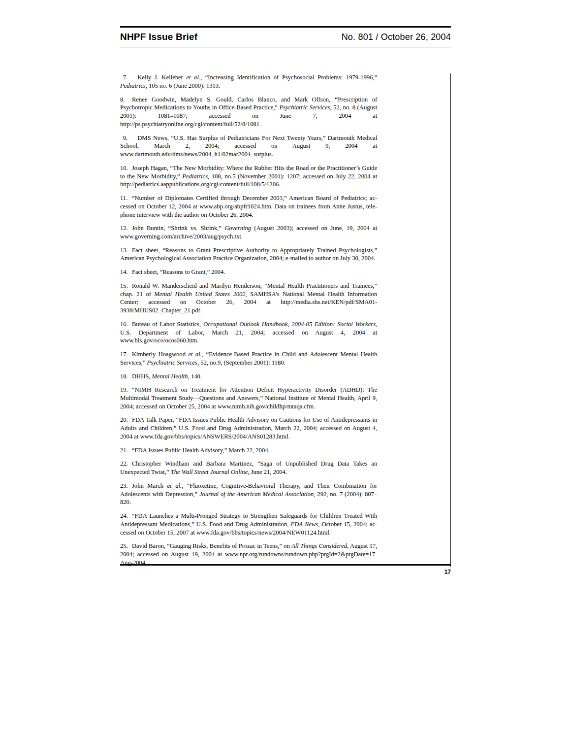NHPF Issue Brief
No. 801 / October 26, 2004
7. Kelly J. Kelleher et al., “Increasing Identification of Psychosocial Problems: 1979-1996,” Pediatrics, 105 no. 6 (June 2000): 1313.
8. Renee Goodwin, Madelyn S. Gould, Carlos Blanco, and Mark Olfson, “Prescription of Psychotropic Medications to Youths in Office-Based Practice,” Psychiatric Services, 52, no. 8 (August 2001): 1081–1087; accessed on June 7, 2004 at http://ps.psychiatryonline.org/cgi/content/full/52/8/1081.
9. DMS News, “U.S. Has Surplus of Pediatricians For Next Twenty Years,” Dartmouth Medical School, March 2, 2004; accessed on August 9, 2004 at www.dartmouth.edu/dms/news/2004_h1/02mar2004_surplus.
10. Joseph Hagan, “The New Morbidity: Where the Rubber Hits the Road or the Practitioner’s Guide to the New Morbidity,” Pediatrics, 108, no.5 (November 2001): 1207; accessed on July 22, 2004 at http://pediatrics.aappublications.org/cgi/content/full/108/5/1206.
11.“Number of Diplomates Certified through December 2003,” American Board of Pediatrics; accessed on October 12, 2004 at www.abp.org/abpfr1024.htm. Data on trainees from Anne Justus, telephone interview with the author on October 26, 2004.
12. John Buntin, “Shrink vs. Shrink,” Governing (August 2003); accessed on June, 19, 2004 at www.governing.com/archive/2003/aug/psych.txt.
13. Fact sheet, “Reasons to Grant Prescriptive Authority to Appropriately Trained Psychologists,” American Psychological Association Practice Organization, 2004; e-mailed to author on July 30, 2004.
14. Fact sheet, “Reasons to Grant,” 2004.
15. Ronald W. Manderscheid and Marilyn Henderson, “Mental Health Practitioners and Trainees,” chap. 21 of Mental Health United States 2002, SAMHSA’s National Mental Health Information Center; accessed on October 26, 2004 at http://media.shs.net/KEN/pdf/SMA01-3938/MHUS02_Chapter_21.pdf.
16. Bureau of Labor Statistics, Occupational Outlook Handbook, 2004-05 Edition: Social Workers, U.S. Department of Labor, March 21, 2004; accessed on August 4, 2004 at www.bls.gov/oco/ocos060.htm.
17. Kimberly Hoagwood et al., “Evidence-Based Practice in Child and Adolescent Mental Health Services,” Psychiatric Services, 52, no.9, (September 2001): 1180.
18. DHHS, Mental Health, 140.
19.“NIMH Research on Treatment for Attention Deficit Hyperactivity Disorder (ADHD): The Multimodal Treatment Study—Questions and Answers,” National Institute of Mental Health, April 9, 2004; accessed on October 25, 2004 at www.nimh.nih.gov/childhp/mtaqa.cfm.
20. FDA Talk Paper, “FDA Issues Public Health Advisory on Cautions for Use of Antidepressants in Adults and Children,” U.S. Food and Drug Administration, March 22, 2004; accessed on August 4, 2004 at www.fda.gov/bbs/topics/ANSWERS/2004/ANS01283.html.
21.“FDA Issues Public Health Advisory,” March 22, 2004.
22. Christopher Windham and Barbara Martinez, “Saga of Unpublished Drug Data Takes an Unexpected Twist,” The Wall Street Journal Online, June 21, 2004.
23. John March et al., “Fluoxetine, Cognitive-Behavioral Therapy, and Their Combination for Adolescents with Depression,” Journal of the American Medical Association, 292, no. 7 (2004): 807–820.
24.“FDA Launches a Multi-Pronged Strategy to Strengthen Safeguards for Children Treated With Antidepressant Medications,” U.S. Food and Drug Administration, FDA News, October 15, 2004; accessed on October 15, 2007 at www.fda.gov/bbs/topics/news/2004/NEW01124.html.
25. David Baron, “Gauging Risks, Benefits of Prozac in Teens,” on All Things Considered, August 17, 2004; accessed on August 19, 2004 at www.npr.org/rundowns/rundown.php?prgId=2&prgDate=17-Aug-2004.
17